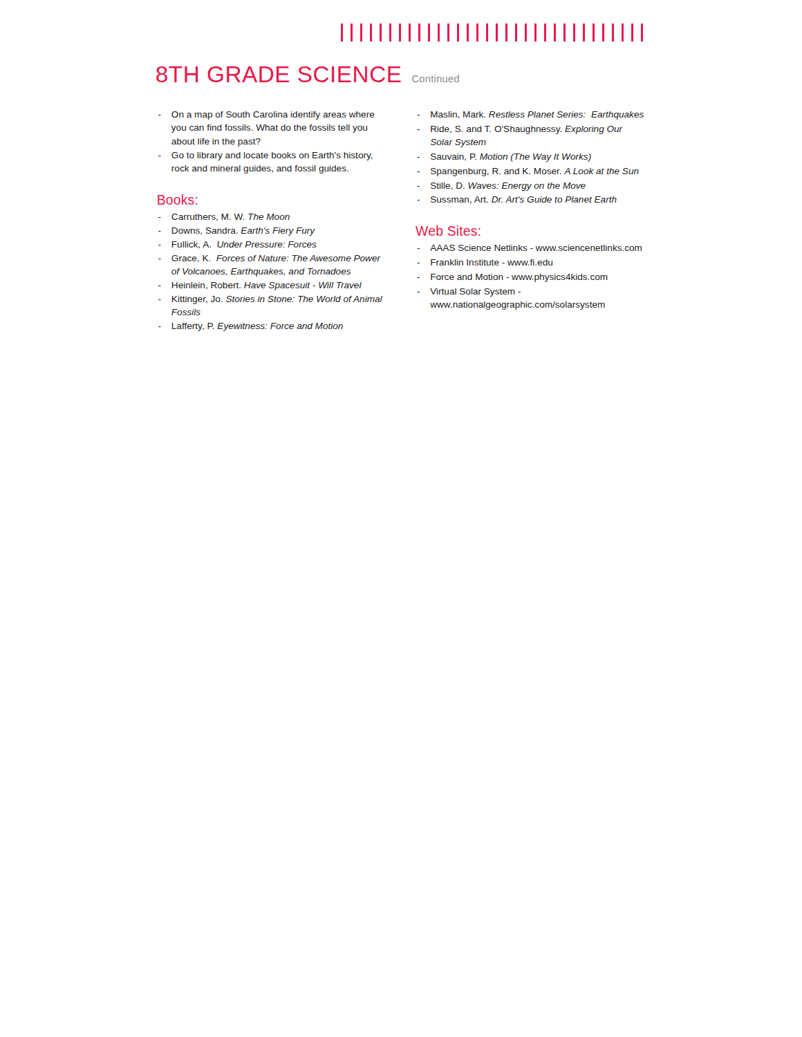8TH GRADE SCIENCE
Continued
On a map of South Carolina identify areas where you can find fossils. What do the fossils tell you about life in the past?
Go to library and locate books on Earth's history, rock and mineral guides, and fossil guides.
Books:
Carruthers, M. W. The Moon
Downs, Sandra. Earth's Fiery Fury
Fullick, A. Under Pressure: Forces
Grace, K. Forces of Nature: The Awesome Power of Volcanoes, Earthquakes, and Tornadoes
Heinlein, Robert. Have Spacesuit - Will Travel
Kittinger, Jo. Stories in Stone: The World of Animal Fossils
Lafferty, P. Eyewitness: Force and Motion
Maslin, Mark. Restless Planet Series: Earthquakes
Ride, S. and T. O'Shaughnessy. Exploring Our Solar System
Sauvain, P. Motion (The Way It Works)
Spangenburg, R. and K. Moser. A Look at the Sun
Stille, D. Waves: Energy on the Move
Sussman, Art. Dr. Art's Guide to Planet Earth
Web Sites:
AAAS Science Netlinks - www.sciencenetlinks.com
Franklin Institute - www.fi.edu
Force and Motion - www.physics4kids.com
Virtual Solar System - www.nationalgeographic.com/solarsystem